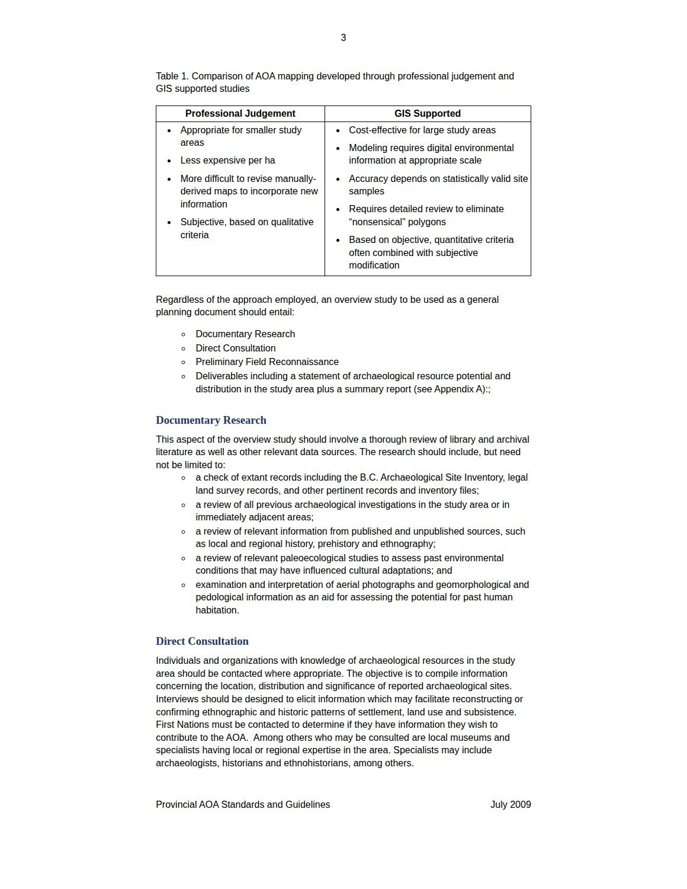3
Table 1. Comparison of AOA mapping developed through professional judgement and GIS supported studies
| Professional Judgement | GIS Supported |
| --- | --- |
| Appropriate for smaller study areas Less expensive per ha More difficult to revise manually-derived maps to incorporate new information Subjective, based on qualitative criteria | Cost-effective for large study areas Modeling requires digital environmental information at appropriate scale Accuracy depends on statistically valid site samples Requires detailed review to eliminate “nonsensical” polygons Based on objective, quantitative criteria often combined with subjective modification |
Regardless of the approach employed, an overview study to be used as a general planning document should entail:
Documentary Research
Direct Consultation
Preliminary Field Reconnaissance
Deliverables including a statement of archaeological resource potential and distribution in the study area plus a summary report (see Appendix A):;
Documentary Research
This aspect of the overview study should involve a thorough review of library and archival literature as well as other relevant data sources. The research should include, but need not be limited to:
a check of extant records including the B.C. Archaeological Site Inventory, legal land survey records, and other pertinent records and inventory files;
a review of all previous archaeological investigations in the study area or in immediately adjacent areas;
a review of relevant information from published and unpublished sources, such as local and regional history, prehistory and ethnography;
a review of relevant paleoecological studies to assess past environmental conditions that may have influenced cultural adaptations; and
examination and interpretation of aerial photographs and geomorphological and pedological information as an aid for assessing the potential for past human habitation.
Direct Consultation
Individuals and organizations with knowledge of archaeological resources in the study area should be contacted where appropriate. The objective is to compile information concerning the location, distribution and significance of reported archaeological sites. Interviews should be designed to elicit information which may facilitate reconstructing or confirming ethnographic and historic patterns of settlement, land use and subsistence. First Nations must be contacted to determine if they have information they wish to contribute to the AOA. Among others who may be consulted are local museums and specialists having local or regional expertise in the area. Specialists may include archaeologists, historians and ethnohistorians, among others.
Provincial AOA Standards and Guidelines July 2009